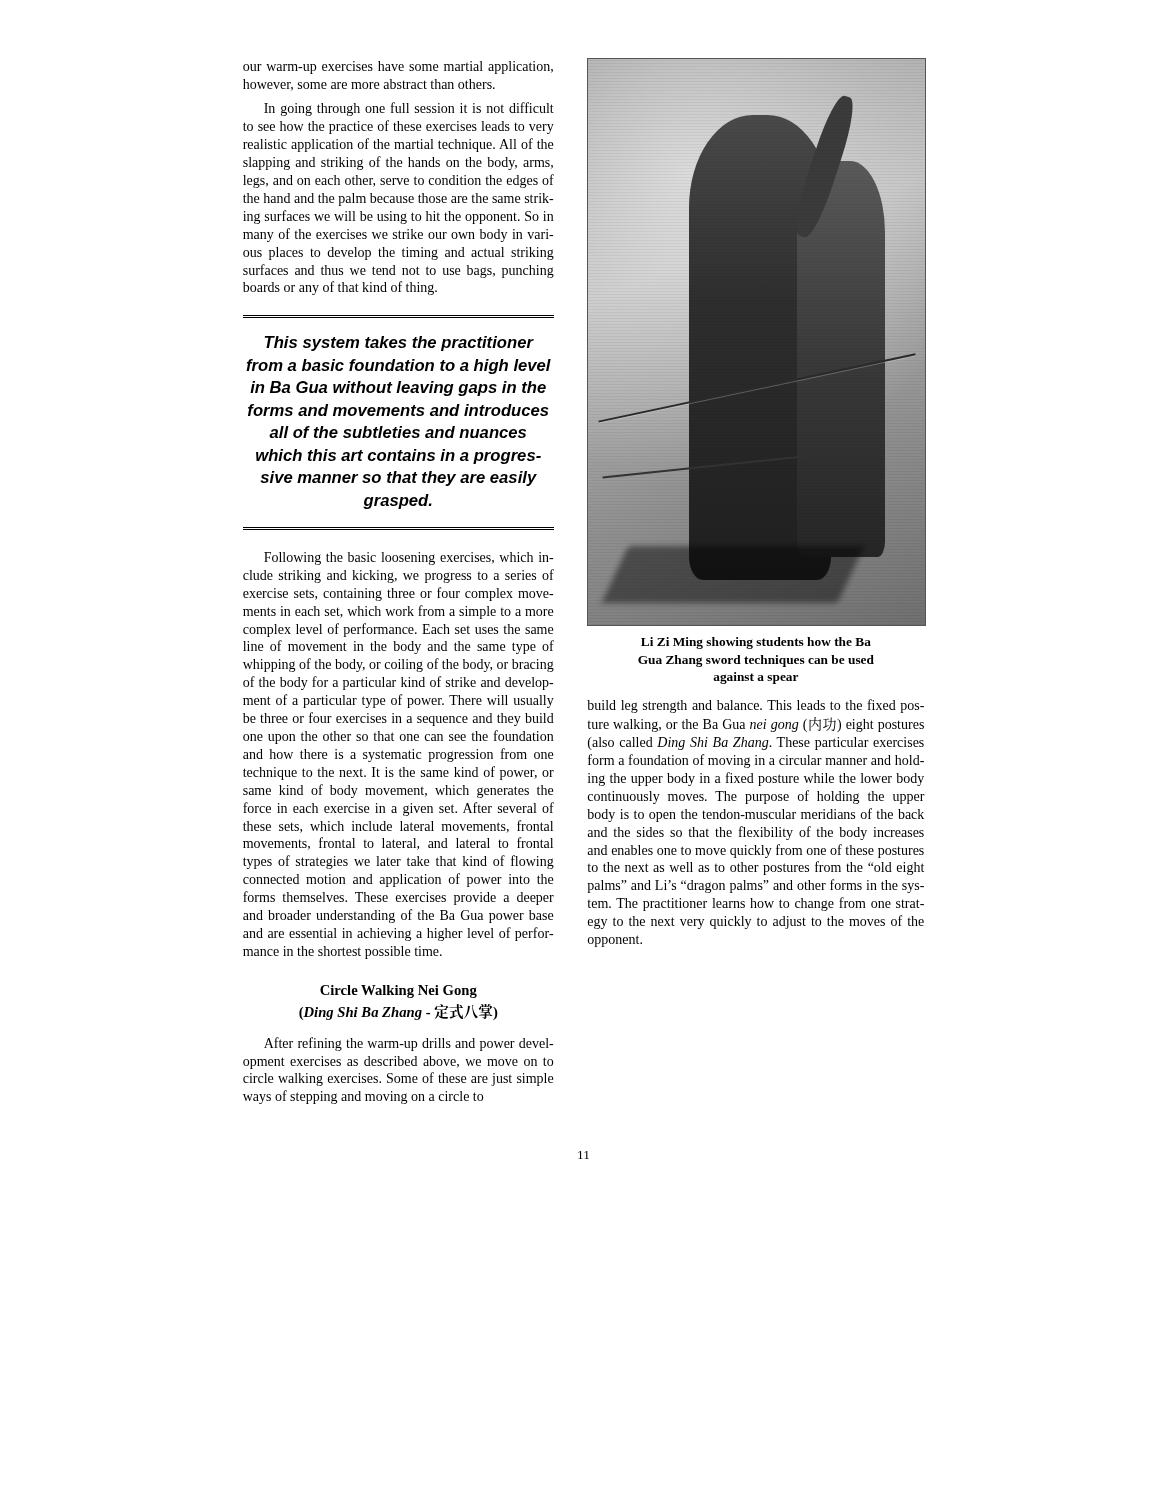our warm-up exercises have some martial application, however, some are more abstract than others.
In going through one full session it is not difficult to see how the practice of these exercises leads to very realistic application of the martial technique. All of the slapping and striking of the hands on the body, arms, legs, and on each other, serve to condition the edges of the hand and the palm because those are the same striking surfaces we will be using to hit the opponent. So in many of the exercises we strike our own body in various places to develop the timing and actual striking surfaces and thus we tend not to use bags, punching boards or any of that kind of thing.
This system takes the practitioner from a basic foundation to a high level in Ba Gua without leaving gaps in the forms and movements and introduces all of the subtleties and nuances which this art contains in a progressive manner so that they are easily grasped.
Following the basic loosening exercises, which include striking and kicking, we progress to a series of exercise sets, containing three or four complex movements in each set, which work from a simple to a more complex level of performance. Each set uses the same line of movement in the body and the same type of whipping of the body, or coiling of the body, or bracing of the body for a particular kind of strike and development of a particular type of power. There will usually be three or four exercises in a sequence and they build one upon the other so that one can see the foundation and how there is a systematic progression from one technique to the next. It is the same kind of power, or same kind of body movement, which generates the force in each exercise in a given set. After several of these sets, which include lateral movements, frontal movements, frontal to lateral, and lateral to frontal types of strategies we later take that kind of flowing connected motion and application of power into the forms themselves. These exercises provide a deeper and broader understanding of the Ba Gua power base and are essential in achieving a higher level of performance in the shortest possible time.
Circle Walking Nei Gong
(Ding Shi Ba Zhang - 定式八掌)
After refining the warm-up drills and power development exercises as described above, we move on to circle walking exercises. Some of these are just simple ways of stepping and moving on a circle to
Li Zi Ming showing students how the Ba
Gua Zhang sword techniques can be used
against a spear
build leg strength and balance. This leads to the fixed posture walking, or the Ba Gua nei gong (内功) eight postures (also called Ding Shi Ba Zhang. These particular exercises form a foundation of moving in a circular manner and holding the upper body in a fixed posture while the lower body continuously moves. The purpose of holding the upper body is to open the tendon-muscular meridians of the back and the sides so that the flexibility of the body increases and enables one to move quickly from one of these postures to the next as well as to other postures from the “old eight palms” and Li’s “dragon palms” and other forms in the system. The practitioner learns how to change from one strategy to the next very quickly to adjust to the moves of the opponent.
11